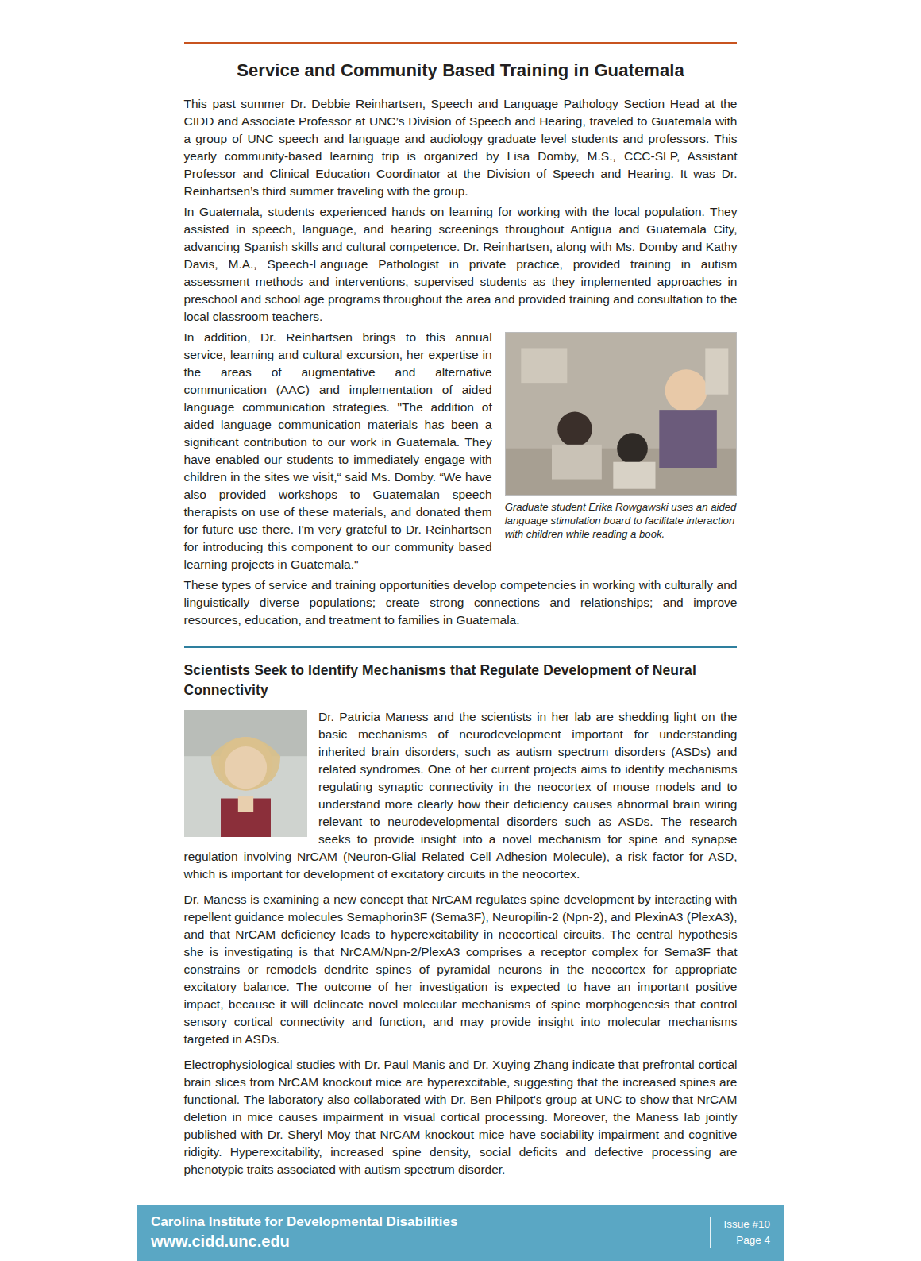Service and Community Based Training in Guatemala
This past summer Dr. Debbie Reinhartsen, Speech and Language Pathology Section Head at the CIDD and Associate Professor at UNC’s Division of Speech and Hearing, traveled to Guatemala with a group of UNC speech and language and audiology graduate level students and professors. This yearly community-based learning trip is organized by Lisa Domby, M.S., CCC-SLP, Assistant Professor and Clinical Education Coordinator at the Division of Speech and Hearing. It was Dr. Reinhartsen’s third summer traveling with the group.
In Guatemala, students experienced hands on learning for working with the local population. They assisted in speech, language, and hearing screenings throughout Antigua and Guatemala City, advancing Spanish skills and cultural competence. Dr. Reinhartsen, along with Ms. Domby and Kathy Davis, M.A., Speech-Language Pathologist in private practice, provided training in autism assessment methods and interventions, supervised students as they implemented approaches in preschool and school age programs throughout the area and provided training and consultation to the local classroom teachers.
Graduate student Erika Rowgawski uses an aided language stimulation board to facilitate interaction with children while reading a book.
In addition, Dr. Reinhartsen brings to this annual service, learning and cultural excursion, her expertise in the areas of augmentative and alternative communication (AAC) and implementation of aided language communication strategies. "The addition of aided language communication materials has been a significant contribution to our work in Guatemala. They have enabled our students to immediately engage with children in the sites we visit,“ said Ms. Domby. “We have also provided workshops to Guatemalan speech therapists on use of these materials, and donated them for future use there. I'm very grateful to Dr. Reinhartsen for introducing this component to our community based learning projects in Guatemala."
These types of service and training opportunities develop competencies in working with culturally and linguistically diverse populations; create strong connections and relationships; and improve resources, education, and treatment to families in Guatemala.
Scientists Seek to Identify Mechanisms that Regulate Development of Neural Connectivity
Dr. Patricia Maness and the scientists in her lab are shedding light on the basic mechanisms of neurodevelopment important for understanding inherited brain disorders, such as autism spectrum disorders (ASDs) and related syndromes. One of her current projects aims to identify mechanisms regulating synaptic connectivity in the neocortex of mouse models and to understand more clearly how their deficiency causes abnormal brain wiring relevant to neurodevelopmental disorders such as ASDs. The research seeks to provide insight into a novel mechanism for spine and synapse regulation involving NrCAM (Neuron-Glial Related Cell Adhesion Molecule), a risk factor for ASD, which is important for development of excitatory circuits in the neocortex.
Dr. Maness is examining a new concept that NrCAM regulates spine development by interacting with repellent guidance molecules Semaphorin3F (Sema3F), Neuropilin-2 (Npn-2), and PlexinA3 (PlexA3), and that NrCAM deficiency leads to hyperexcitability in neocortical circuits. The central hypothesis she is investigating is that NrCAM/Npn-2/PlexA3 comprises a receptor complex for Sema3F that constrains or remodels dendrite spines of pyramidal neurons in the neocortex for appropriate excitatory balance. The outcome of her investigation is expected to have an important positive impact, because it will delineate novel molecular mechanisms of spine morphogenesis that control sensory cortical connectivity and function, and may provide insight into molecular mechanisms targeted in ASDs.
Electrophysiological studies with Dr. Paul Manis and Dr. Xuying Zhang indicate that prefrontal cortical brain slices from NrCAM knockout mice are hyperexcitable, suggesting that the increased spines are functional. The laboratory also collaborated with Dr. Ben Philpot's group at UNC to show that NrCAM deletion in mice causes impairment in visual cortical processing. Moreover, the Maness lab jointly published with Dr. Sheryl Moy that NrCAM knockout mice have sociability impairment and cognitive ridigity. Hyperexcitability, increased spine density, social deficits and defective processing are phenotypic traits associated with autism spectrum disorder.
Carolina Institute for Developmental Disabilities www.cidd.unc.edu
Issue #10
Page 4